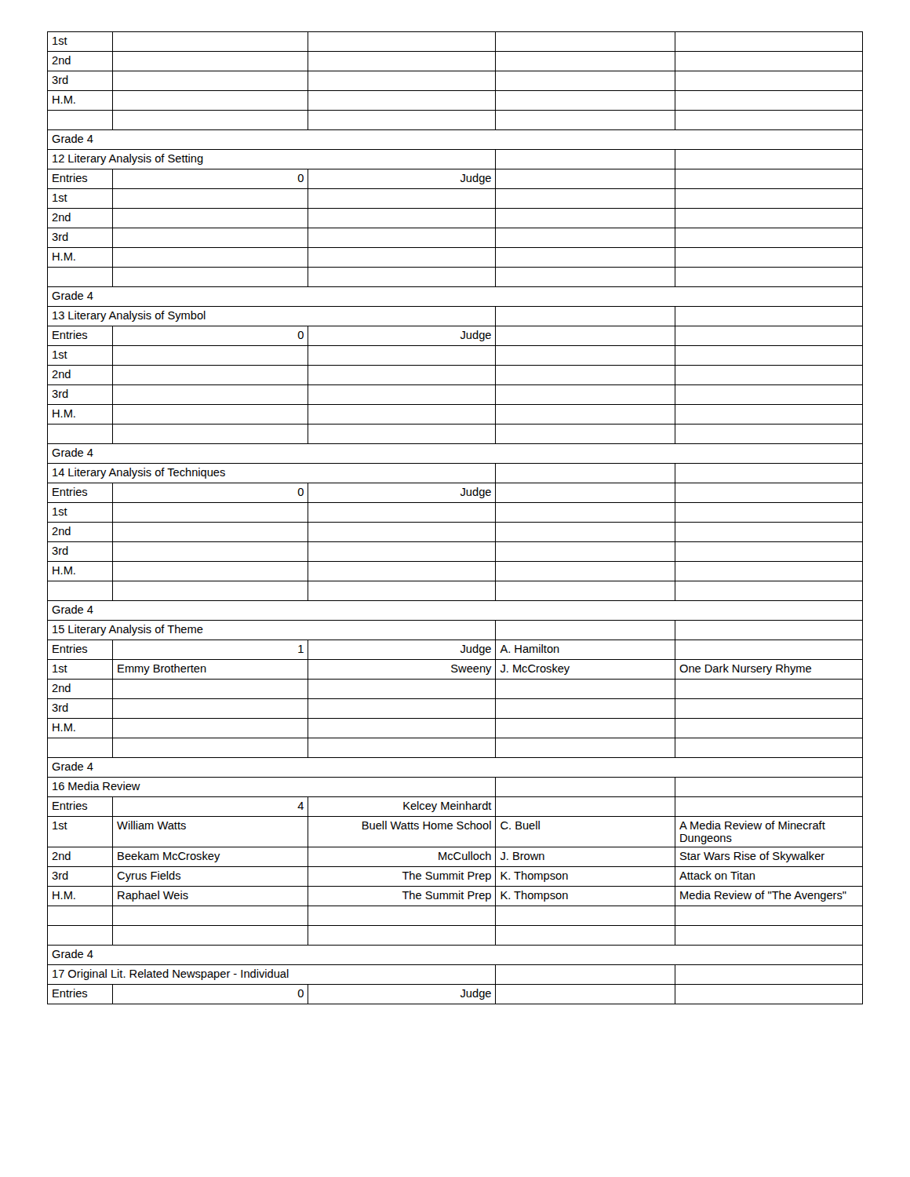| 1st | | | | |
| 2nd | | | | |
| 3rd | | | | |
| H.M. | | | | |
| Grade 4 |
| 12 Literary Analysis of Setting | | |
| Entries | 0 | Judge | | |
| 1st | | | | |
| 2nd | | | | |
| 3rd | | | | |
| H.M. | | | | |
| Grade 4 |
| 13 Literary Analysis of Symbol | | |
| Entries | 0 | Judge | | |
| 1st | | | | |
| 2nd | | | | |
| 3rd | | | | |
| H.M. | | | | |
| Grade 4 |
| 14 Literary Analysis of Techniques | | |
| Entries | 0 | Judge | | |
| 1st | | | | |
| 2nd | | | | |
| 3rd | | | | |
| H.M. | | | | |
| Grade 4 |
| 15 Literary Analysis of Theme | | |
| Entries | 1 | Judge | A. Hamilton | |
| 1st | Emmy Brotherten | Sweeny | J. McCroskey | One Dark Nursery Rhyme |
| 2nd | | | | |
| 3rd | | | | |
| H.M. | | | | |
| Grade 4 |
| 16 Media Review | | |
| Entries | 4 | Kelcey Meinhardt | | |
| 1st | William Watts | Buell Watts Home School | C. Buell | A Media Review of Minecraft Dungeons |
| 2nd | Beekam McCroskey | McCulloch | J. Brown | Star Wars Rise of Skywalker |
| 3rd | Cyrus Fields | The Summit Prep | K. Thompson | Attack on Titan |
| H.M. | Raphael Weis | The Summit Prep | K. Thompson | Media Review of "The Avengers" |
| Grade 4 |
| 17 Original Lit. Related Newspaper - Individual | | |
| Entries | 0 | Judge | | |